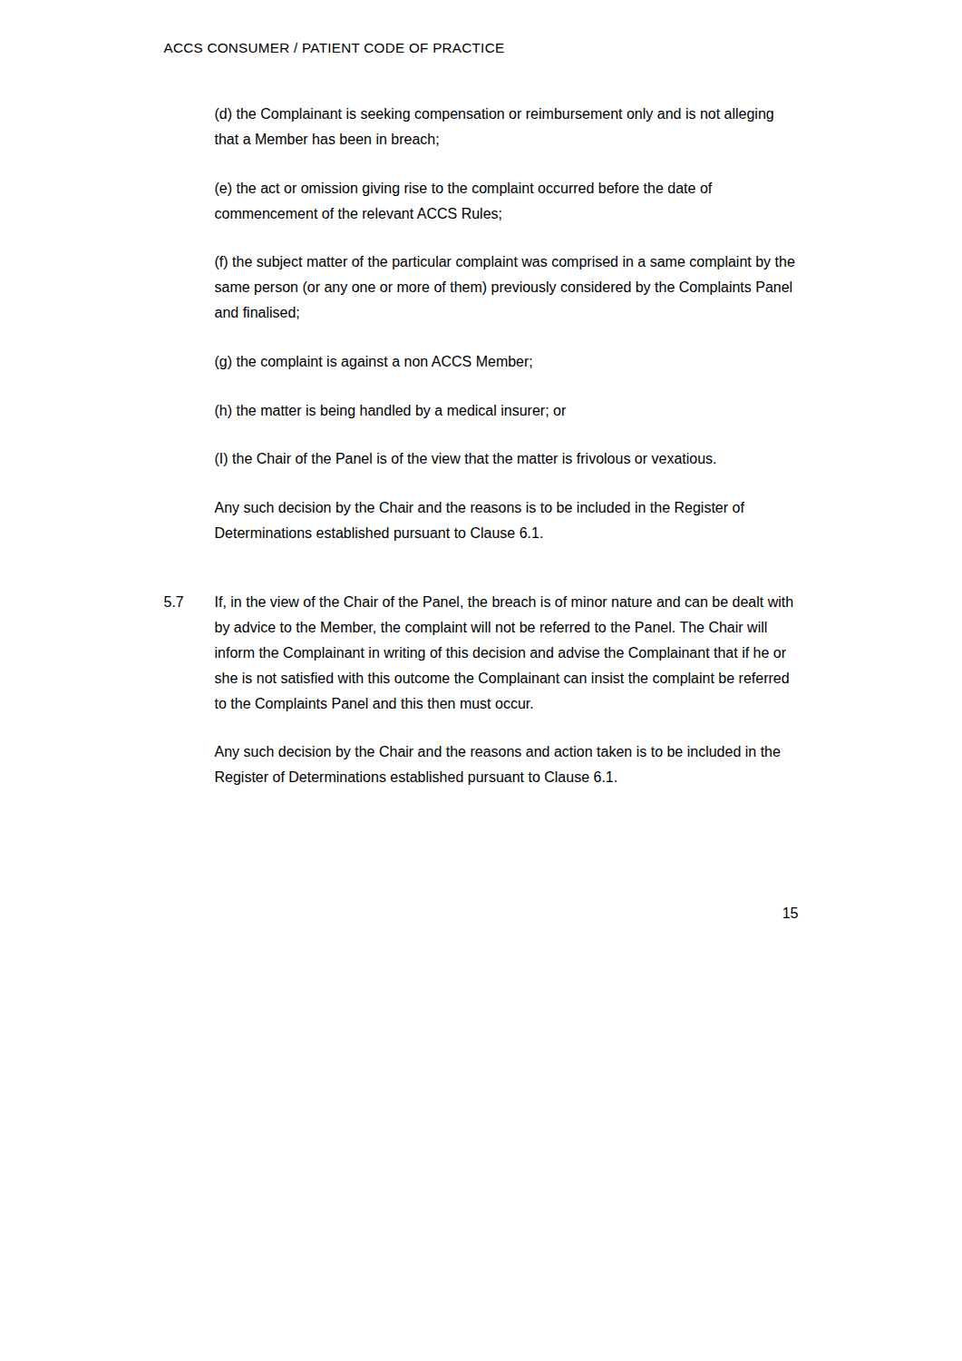ACCS CONSUMER / PATIENT CODE OF PRACTICE
(d) the Complainant is seeking compensation or reimbursement only and is not alleging that a Member has been in breach;
(e) the act or omission giving rise to the complaint occurred before the date of commencement of the relevant ACCS Rules;
(f) the subject matter of the particular complaint was comprised in a same complaint by the same person (or any one or more of them) previously considered by the Complaints Panel and finalised;
(g) the complaint is against a non ACCS Member;
(h) the matter is being handled by a medical insurer; or
(I) the Chair of the Panel is of the view that the matter is frivolous or vexatious.
Any such decision by the Chair and the reasons is to be included in the Register of Determinations established pursuant to Clause 6.1.
5.7
If, in the view of the Chair of the Panel, the breach is of minor nature and can be dealt with by advice to the Member, the complaint will not be referred to the Panel. The Chair will inform the Complainant in writing of this decision and advise the Complainant that if he or she is not satisfied with this outcome the Complainant can insist the complaint be referred to the Complaints Panel and this then must occur.
Any such decision by the Chair and the reasons and action taken is to be included in the Register of Determinations established pursuant to Clause 6.1.
15